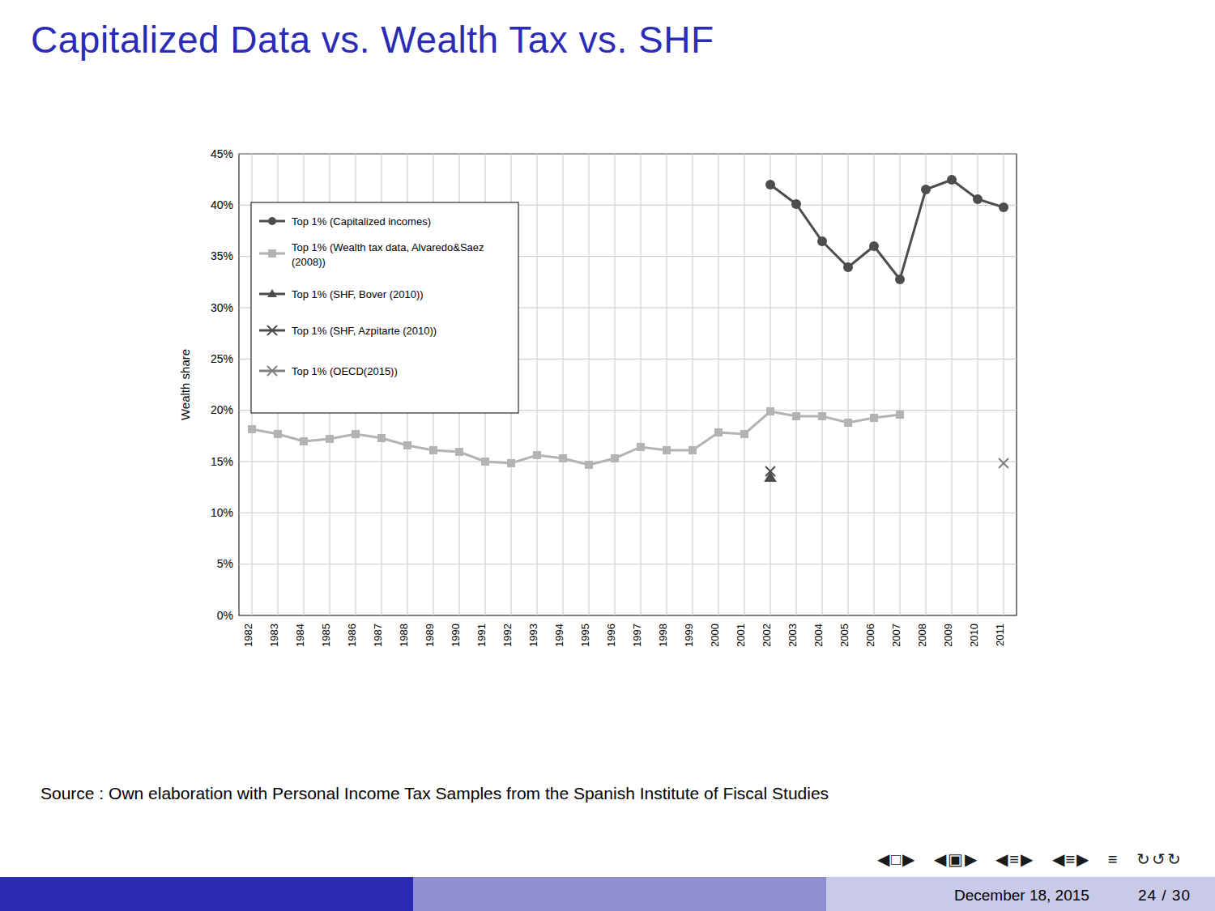Capitalized Data vs. Wealth Tax vs. SHF
45% 40% 35% 30% 25% 20% 15% 10% 5% 0% Wealth share 1982 1983 1984 1985 1986 1987 1988 1989 1990 1991 1992 1993 1994 1995 1996 1997 1998 1999 2000 2001 2002 2003 2004 2005 2006 2007 2008 2009 2010 2011 Top 1% (Capitalized incomes) Top 1% (Wealth tax data, Alvaredo&Saez (2008)) Top 1% (SHF, Bover (2010)) Top 1% (SHF, Azpitarte (2010)) Top 1% (OECD(2015))
Source : Own elaboration with Personal Income Tax Samples from the Spanish Institute of Fiscal Studies
◀□▶ ◀▣▶ ◀≡▶ ◀≡▶ ≡ ↻↺↻
December 18, 201524 / 30